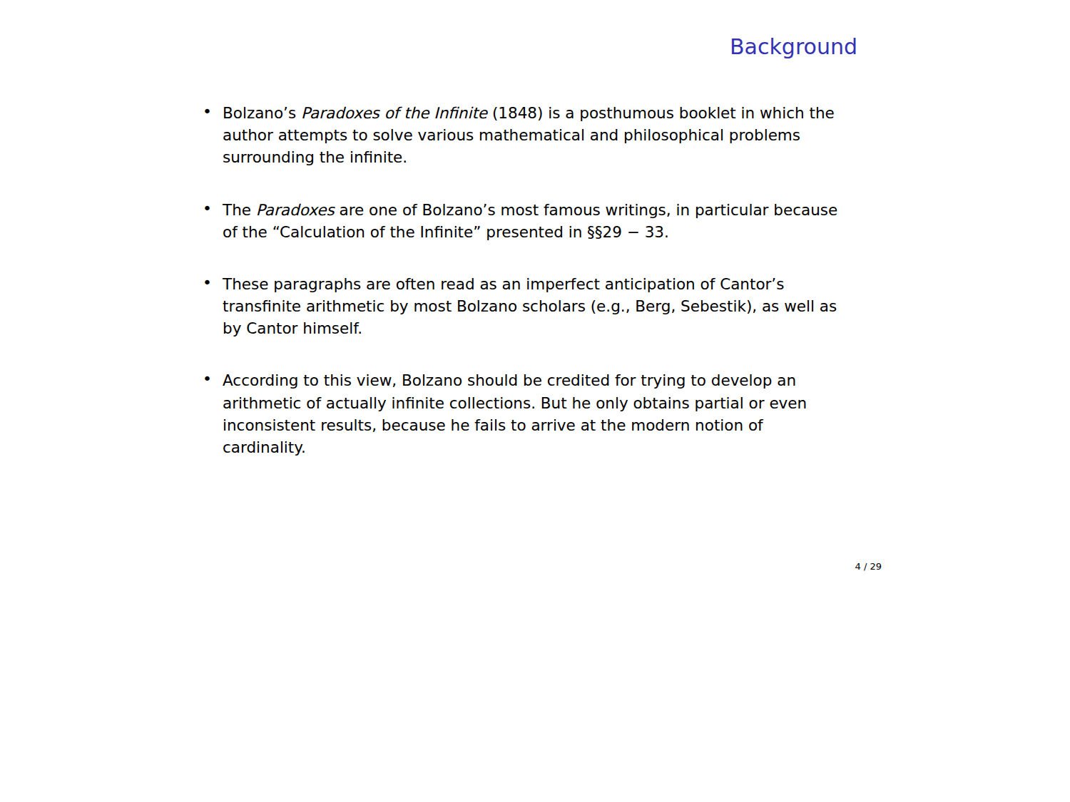Background
Bolzano’s Paradoxes of the Infinite (1848) is a posthumous booklet in which the author attempts to solve various mathematical and philosophical problems surrounding the infinite.
The Paradoxes are one of Bolzano’s most famous writings, in particular because of the “Calculation of the Infinite” presented in §§29 − 33.
These paragraphs are often read as an imperfect anticipation of Cantor’s transfinite arithmetic by most Bolzano scholars (e.g., Berg, Sebestik), as well as by Cantor himself.
According to this view, Bolzano should be credited for trying to develop an arithmetic of actually infinite collections. But he only obtains partial or even inconsistent results, because he fails to arrive at the modern notion of cardinality.
4 / 29